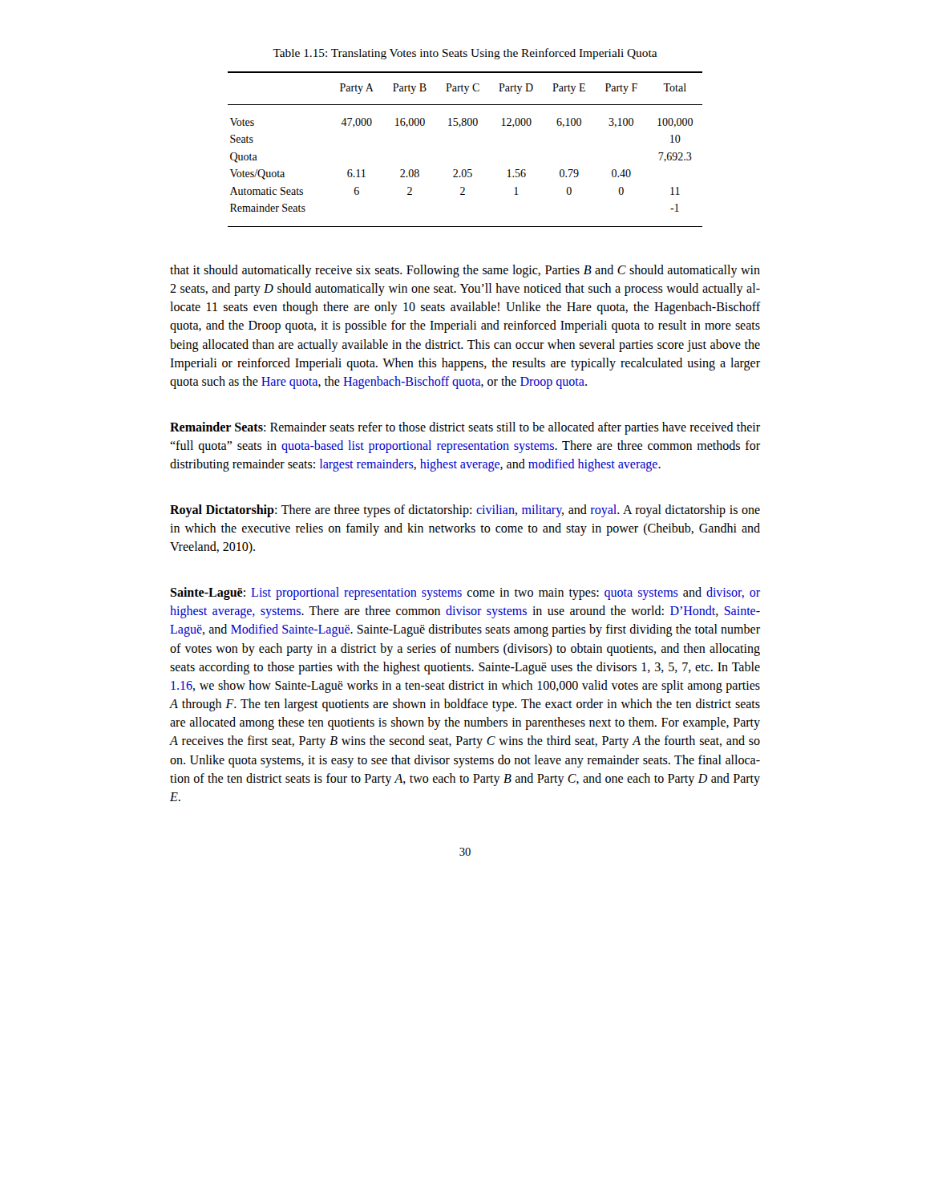Table 1.15: Translating Votes into Seats Using the Reinforced Imperiali Quota
| | Party A | Party B | Party C | Party D | Party E | Party F | Total |
| --- | --- | --- | --- | --- | --- | --- | --- |
| Votes | 47,000 | 16,000 | 15,800 | 12,000 | 6,100 | 3,100 | 100,000 |
| Seats | | | | | | | 10 |
| Quota | | | | | | | 7,692.3 |
| Votes/Quota | 6.11 | 2.08 | 2.05 | 1.56 | 0.79 | 0.40 | |
| Automatic Seats | 6 | 2 | 2 | 1 | 0 | 0 | 11 |
| Remainder Seats | | | | | | | -1 |
that it should automatically receive six seats. Following the same logic, Parties B and C should automatically win 2 seats, and party D should automatically win one seat. You’ll have noticed that such a process would actually allocate 11 seats even though there are only 10 seats available! Unlike the Hare quota, the Hagenbach-Bischoff quota, and the Droop quota, it is possible for the Imperiali and reinforced Imperiali quota to result in more seats being allocated than are actually available in the district. This can occur when several parties score just above the Imperiali or reinforced Imperiali quota. When this happens, the results are typically recalculated using a larger quota such as the Hare quota, the Hagenbach-Bischoff quota, or the Droop quota.
Remainder Seats: Remainder seats refer to those district seats still to be allocated after parties have received their “full quota” seats in quota-based list proportional representation systems. There are three common methods for distributing remainder seats: largest remainders, highest average, and modified highest average.
Royal Dictatorship: There are three types of dictatorship: civilian, military, and royal. A royal dictatorship is one in which the executive relies on family and kin networks to come to and stay in power (Cheibub, Gandhi and Vreeland, 2010).
Sainte-Laguë: List proportional representation systems come in two main types: quota systems and divisor, or highest average, systems. There are three common divisor systems in use around the world: D’Hondt, Sainte-Laguë, and Modified Sainte-Laguë. Sainte-Laguë distributes seats among parties by first dividing the total number of votes won by each party in a district by a series of numbers (divisors) to obtain quotients, and then allocating seats according to those parties with the highest quotients. Sainte-Laguë uses the divisors 1, 3, 5, 7, etc. In Table 1.16, we show how Sainte-Laguë works in a ten-seat district in which 100,000 valid votes are split among parties A through F. The ten largest quotients are shown in boldface type. The exact order in which the ten district seats are allocated among these ten quotients is shown by the numbers in parentheses next to them. For example, Party A receives the first seat, Party B wins the second seat, Party C wins the third seat, Party A the fourth seat, and so on. Unlike quota systems, it is easy to see that divisor systems do not leave any remainder seats. The final allocation of the ten district seats is four to Party A, two each to Party B and Party C, and one each to Party D and Party E.
30